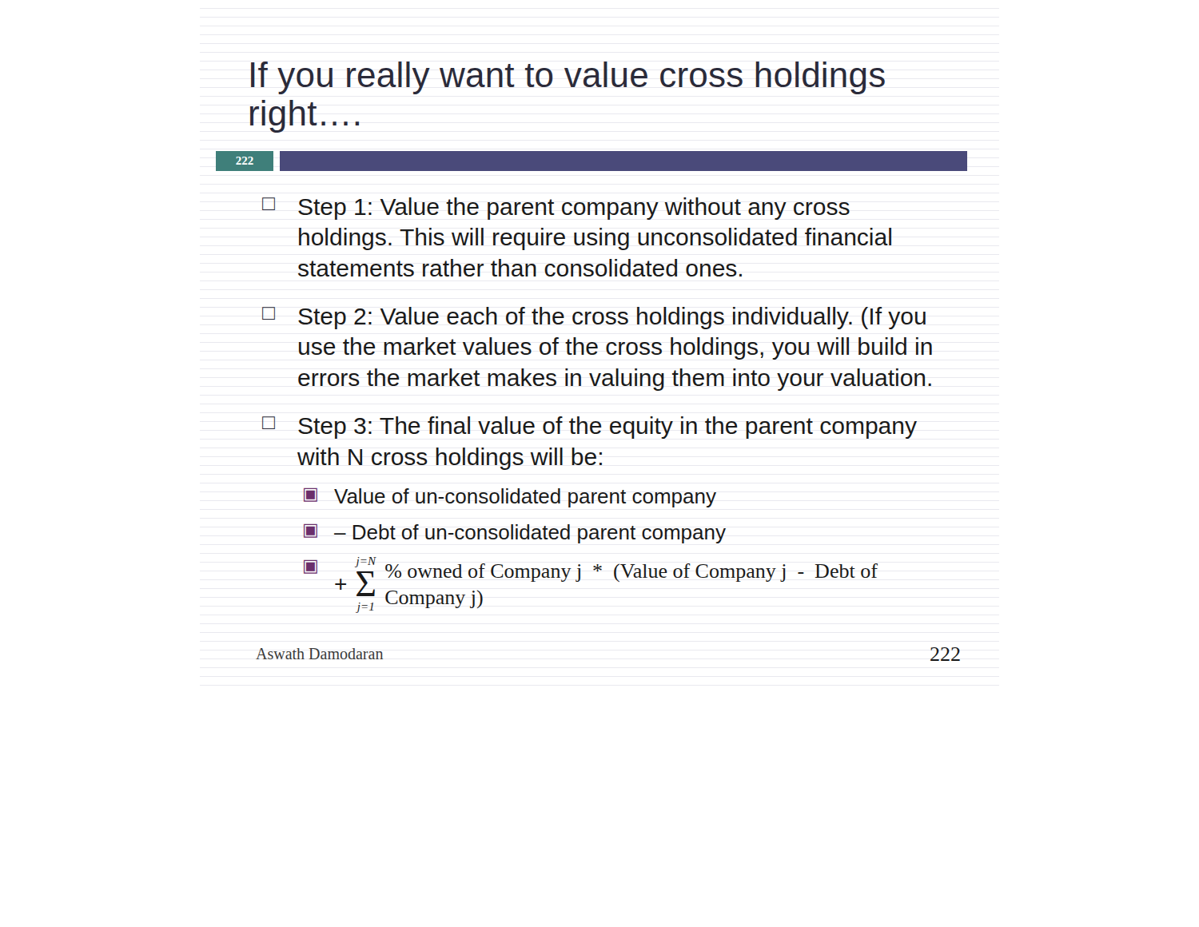If you really want to value cross holdings right….
222
Step 1: Value the parent company without any cross holdings. This will require using unconsolidated financial statements rather than consolidated ones.
Step 2: Value each of the cross holdings individually. (If you use the market values of the cross holdings, you will build in errors the market makes in valuing them into your valuation.
Step 3: The final value of the equity in the parent company with N cross holdings will be:
Value of un-consolidated parent company
– Debt of un-consolidated parent company
+ j=N Σ j=1 % owned of Company j * (Value of Company j - Debt of Company j)
Aswath Damodaran
222